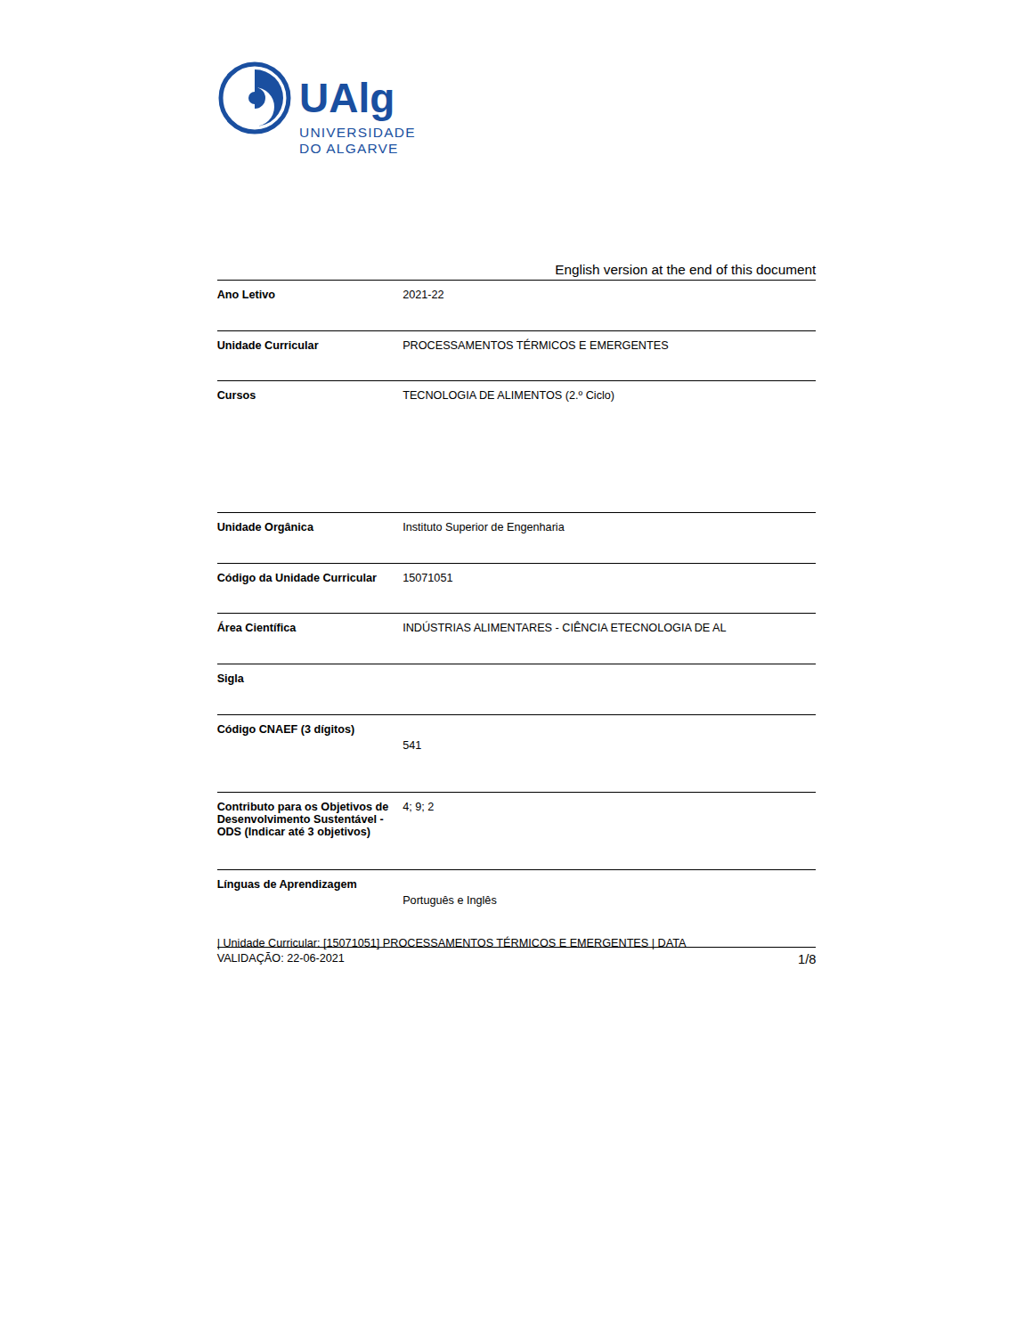UAlg UNIVERSIDADE DO ALGARVE
English version at the end of this document
| Ano Letivo | 2021-22 |
| Unidade Curricular | PROCESSAMENTOS TÉRMICOS E EMERGENTES |
| Cursos | TECNOLOGIA DE ALIMENTOS (2.º Ciclo) |
| Unidade Orgânica | Instituto Superior de Engenharia |
| Código da Unidade Curricular | 15071051 |
| Área Científica | INDÚSTRIAS ALIMENTARES - CIÊNCIA ETECNOLOGIA DE AL |
| Sigla | |
| Código CNAEF (3 dígitos) | 541 |
| Contributo para os Objetivos de Desenvolvimento Sustentável - ODS (Indicar até 3 objetivos) | 4; 9; 2 |
| Línguas de Aprendizagem | Português e Inglês |
| Unidade Curricular: [15071051] PROCESSAMENTOS TÉRMICOS E EMERGENTES | DATA VALIDAÇÃO: 22-06-2021
1/8